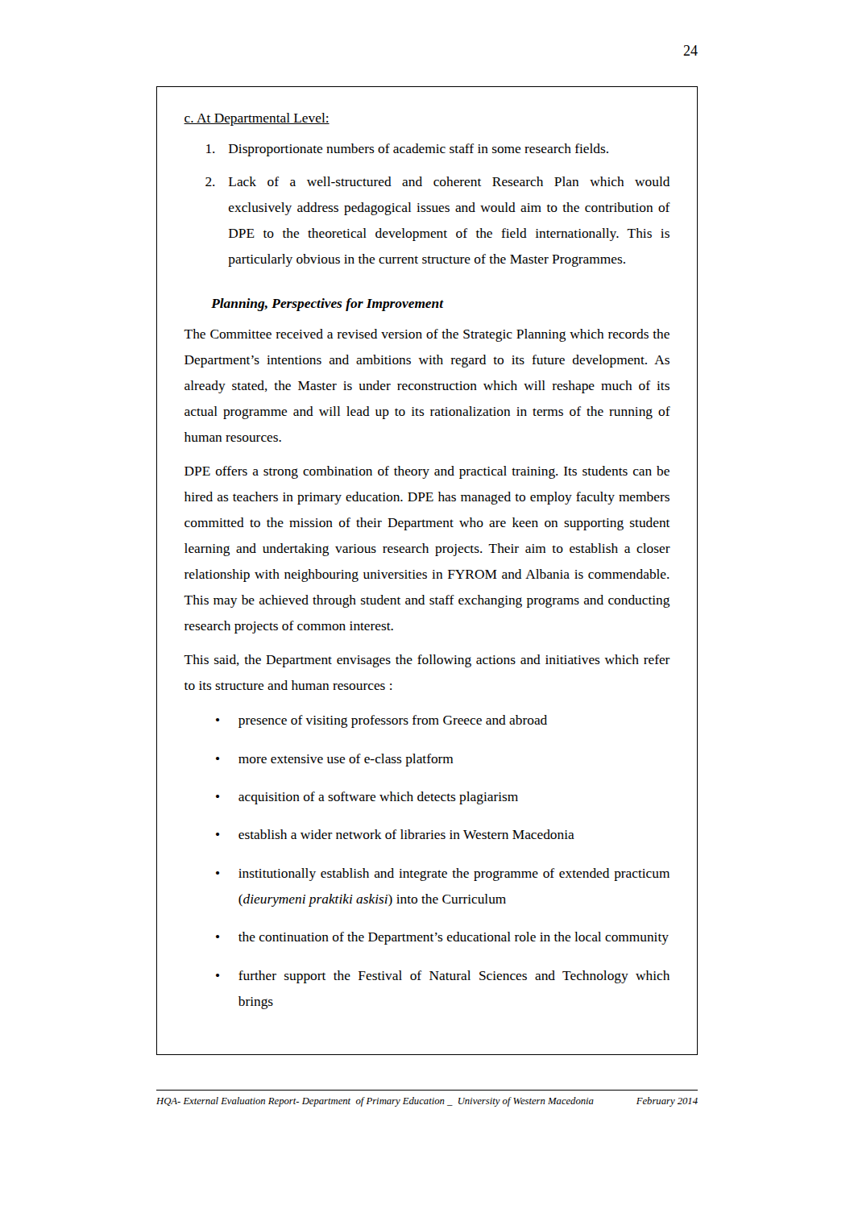24
c. At Departmental Level:
Disproportionate numbers of academic staff in some research fields.
Lack of a well-structured and coherent Research Plan which would exclusively address pedagogical issues and would aim to the contribution of DPE to the theoretical development of the field internationally. This is particularly obvious in the current structure of the Master Programmes.
Planning, Perspectives for Improvement
The Committee received a revised version of the Strategic Planning which records the Department’s intentions and ambitions with regard to its future development. As already stated, the Master is under reconstruction which will reshape much of its actual programme and will lead up to its rationalization in terms of the running of human resources.
DPE offers a strong combination of theory and practical training. Its students can be hired as teachers in primary education. DPE has managed to employ faculty members committed to the mission of their Department who are keen on supporting student learning and undertaking various research projects. Their aim to establish a closer relationship with neighbouring universities in FYROM and Albania is commendable. This may be achieved through student and staff exchanging programs and conducting research projects of common interest.
This said, the Department envisages the following actions and initiatives which refer to its structure and human resources :
presence of visiting professors from Greece and abroad
more extensive use of e-class platform
acquisition of a software which detects plagiarism
establish a wider network of libraries in Western Macedonia
institutionally establish and integrate the programme of extended practicum (dieurymeni praktiki askisi) into the Curriculum
the continuation of the Department’s educational role in the local community
further support the Festival of Natural Sciences and Technology which brings
HQA- External Evaluation Report- Department of Primary Education _ University of Western Macedonia
February 2014